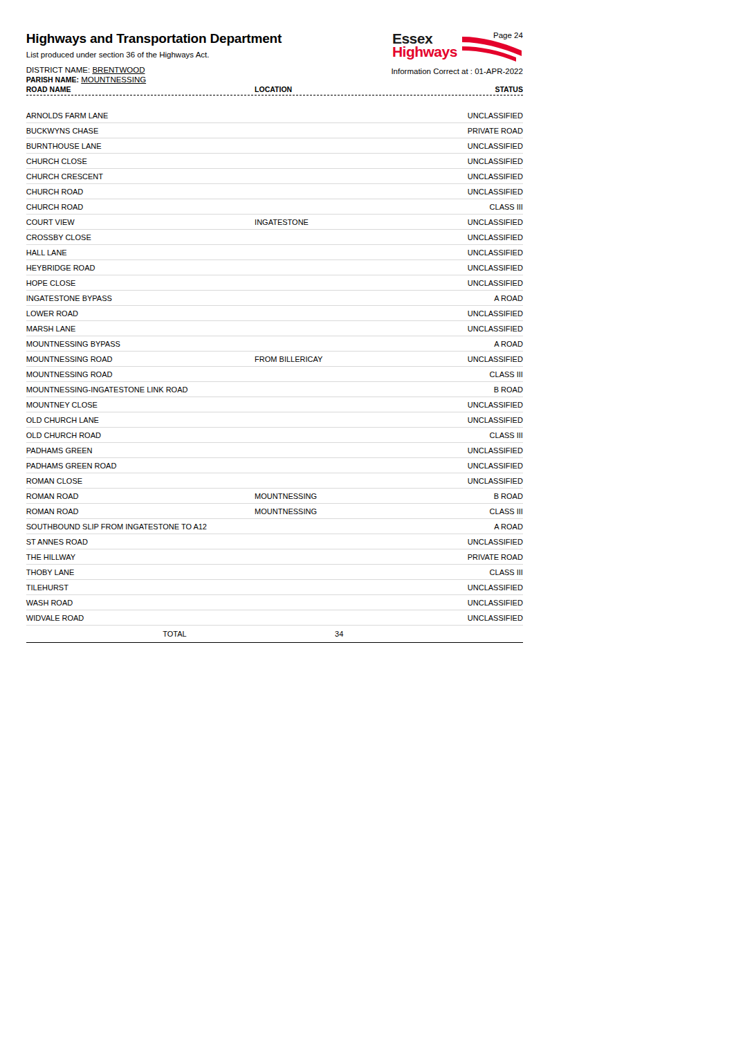Page 24
Essex
Highways
Highways and Transportation Department
List produced under section 36 of the Highways Act.
DISTRICT NAME: BRENTWOOD
Information Correct at : 01-APR-2022
PARISH NAME: MOUNTNESSING
ROAD NAME
LOCATION
STATUS
| ARNOLDS FARM LANE | | UNCLASSIFIED |
| BUCKWYNS CHASE | | PRIVATE ROAD |
| BURNTHOUSE LANE | | UNCLASSIFIED |
| CHURCH CLOSE | | UNCLASSIFIED |
| CHURCH CRESCENT | | UNCLASSIFIED |
| CHURCH ROAD | | UNCLASSIFIED |
| CHURCH ROAD | | CLASS III |
| COURT VIEW | INGATESTONE | UNCLASSIFIED |
| CROSSBY CLOSE | | UNCLASSIFIED |
| HALL LANE | | UNCLASSIFIED |
| HEYBRIDGE ROAD | | UNCLASSIFIED |
| HOPE CLOSE | | UNCLASSIFIED |
| INGATESTONE BYPASS | | A ROAD |
| LOWER ROAD | | UNCLASSIFIED |
| MARSH LANE | | UNCLASSIFIED |
| MOUNTNESSING BYPASS | | A ROAD |
| MOUNTNESSING ROAD | FROM BILLERICAY | UNCLASSIFIED |
| MOUNTNESSING ROAD | | CLASS III |
| MOUNTNESSING-INGATESTONE LINK ROAD | | B ROAD |
| MOUNTNEY CLOSE | | UNCLASSIFIED |
| OLD CHURCH LANE | | UNCLASSIFIED |
| OLD CHURCH ROAD | | CLASS III |
| PADHAMS GREEN | | UNCLASSIFIED |
| PADHAMS GREEN ROAD | | UNCLASSIFIED |
| ROMAN CLOSE | | UNCLASSIFIED |
| ROMAN ROAD | MOUNTNESSING | B ROAD |
| ROMAN ROAD | MOUNTNESSING | CLASS III |
| SOUTHBOUND SLIP FROM INGATESTONE TO A12 | | A ROAD |
| ST ANNES ROAD | | UNCLASSIFIED |
| THE HILLWAY | | PRIVATE ROAD |
| THOBY LANE | | CLASS III |
| TILEHURST | | UNCLASSIFIED |
| WASH ROAD | | UNCLASSIFIED |
| WIDVALE ROAD | | UNCLASSIFIED |
| TOTAL | 34 | |